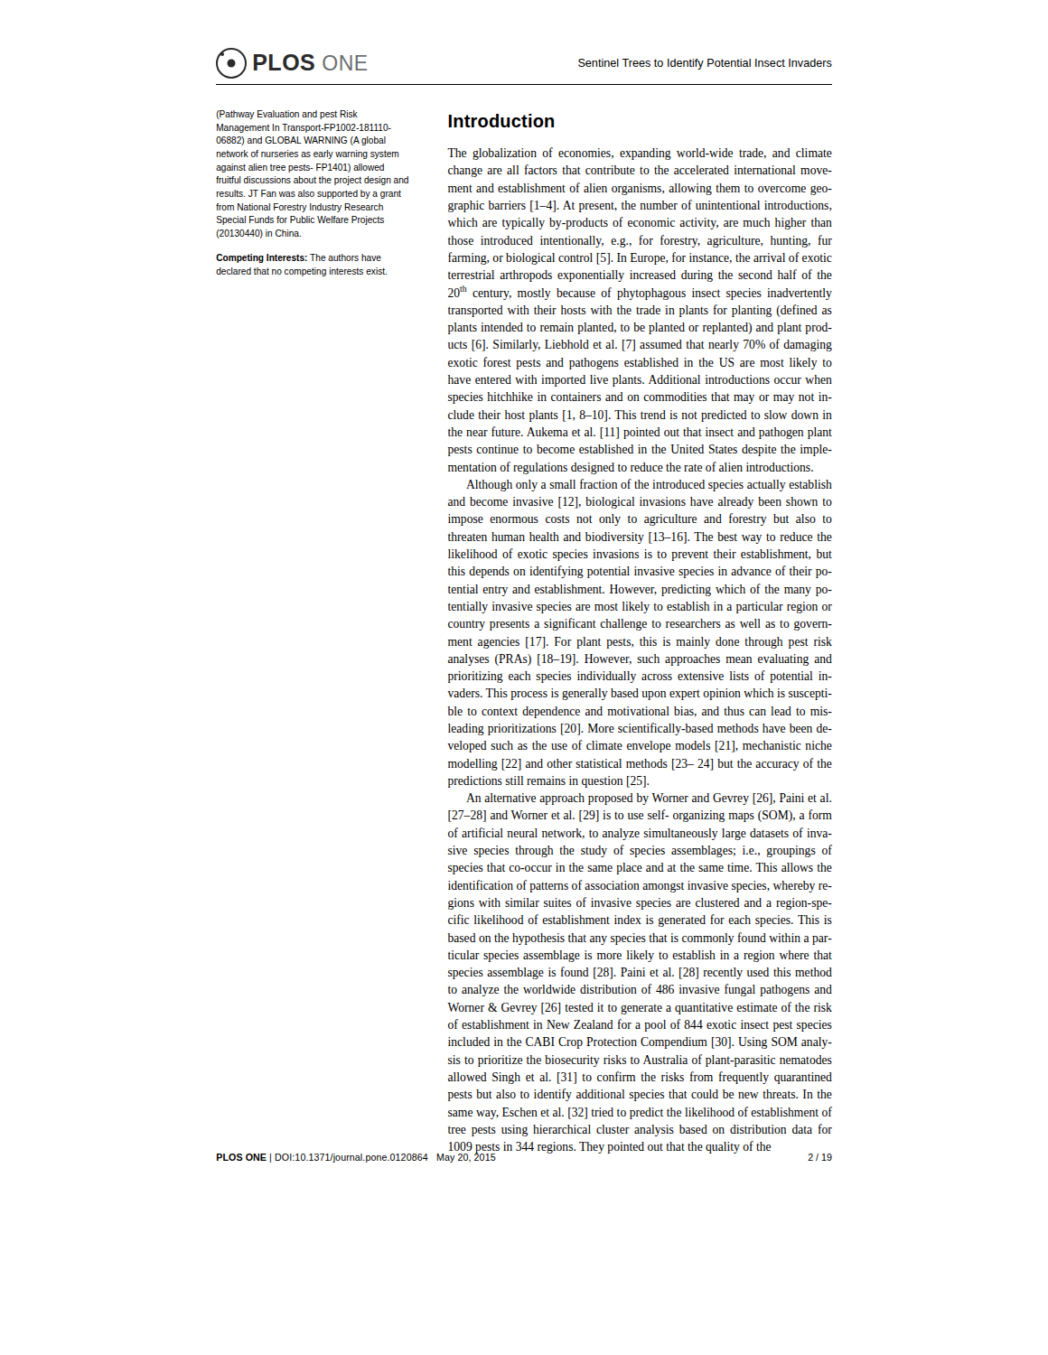PLOS ONE
Sentinel Trees to Identify Potential Insect Invaders
(Pathway Evaluation and pest Risk Management In Transport-FP1002-181110-06882) and GLOBAL WARNING (A global network of nurseries as early warning system against alien tree pests- FP1401) allowed fruitful discussions about the project design and results. JT Fan was also supported by a grant from National Forestry Industry Research Special Funds for Public Welfare Projects (20130440) in China.
Competing Interests: The authors have declared that no competing interests exist.
Introduction
The globalization of economies, expanding world-wide trade, and climate change are all factors that contribute to the accelerated international movement and establishment of alien organisms, allowing them to overcome geographic barriers [1–4]. At present, the number of unintentional introductions, which are typically by-products of economic activity, are much higher than those introduced intentionally, e.g., for forestry, agriculture, hunting, fur farming, or biological control [5]. In Europe, for instance, the arrival of exotic terrestrial arthropods exponentially increased during the second half of the 20th century, mostly because of phytophagous insect species inadvertently transported with their hosts with the trade in plants for planting (defined as plants intended to remain planted, to be planted or replanted) and plant products [6]. Similarly, Liebhold et al. [7] assumed that nearly 70% of damaging exotic forest pests and pathogens established in the US are most likely to have entered with imported live plants. Additional introductions occur when species hitchhike in containers and on commodities that may or may not include their host plants [1, 8–10]. This trend is not predicted to slow down in the near future. Aukema et al. [11] pointed out that insect and pathogen plant pests continue to become established in the United States despite the implementation of regulations designed to reduce the rate of alien introductions.
Although only a small fraction of the introduced species actually establish and become invasive [12], biological invasions have already been shown to impose enormous costs not only to agriculture and forestry but also to threaten human health and biodiversity [13–16]. The best way to reduce the likelihood of exotic species invasions is to prevent their establishment, but this depends on identifying potential invasive species in advance of their potential entry and establishment. However, predicting which of the many potentially invasive species are most likely to establish in a particular region or country presents a significant challenge to researchers as well as to government agencies [17]. For plant pests, this is mainly done through pest risk analyses (PRAs) [18–19]. However, such approaches mean evaluating and prioritizing each species individually across extensive lists of potential invaders. This process is generally based upon expert opinion which is susceptible to context dependence and motivational bias, and thus can lead to misleading prioritizations [20]. More scientifically-based methods have been developed such as the use of climate envelope models [21], mechanistic niche modelling [22] and other statistical methods [23– 24] but the accuracy of the predictions still remains in question [25].
An alternative approach proposed by Worner and Gevrey [26], Paini et al. [27–28] and Worner et al. [29] is to use self- organizing maps (SOM), a form of artificial neural network, to analyze simultaneously large datasets of invasive species through the study of species assemblages; i.e., groupings of species that co-occur in the same place and at the same time. This allows the identification of patterns of association amongst invasive species, whereby regions with similar suites of invasive species are clustered and a region-specific likelihood of establishment index is generated for each species. This is based on the hypothesis that any species that is commonly found within a particular species assemblage is more likely to establish in a region where that species assemblage is found [28]. Paini et al. [28] recently used this method to analyze the worldwide distribution of 486 invasive fungal pathogens and Worner & Gevrey [26] tested it to generate a quantitative estimate of the risk of establishment in New Zealand for a pool of 844 exotic insect pest species included in the CABI Crop Protection Compendium [30]. Using SOM analysis to prioritize the biosecurity risks to Australia of plant-parasitic nematodes allowed Singh et al. [31] to confirm the risks from frequently quarantined pests but also to identify additional species that could be new threats. In the same way, Eschen et al. [32] tried to predict the likelihood of establishment of tree pests using hierarchical cluster analysis based on distribution data for 1009 pests in 344 regions. They pointed out that the quality of the
PLOS ONE | DOI:10.1371/journal.pone.0120864 May 20, 2015
2 / 19